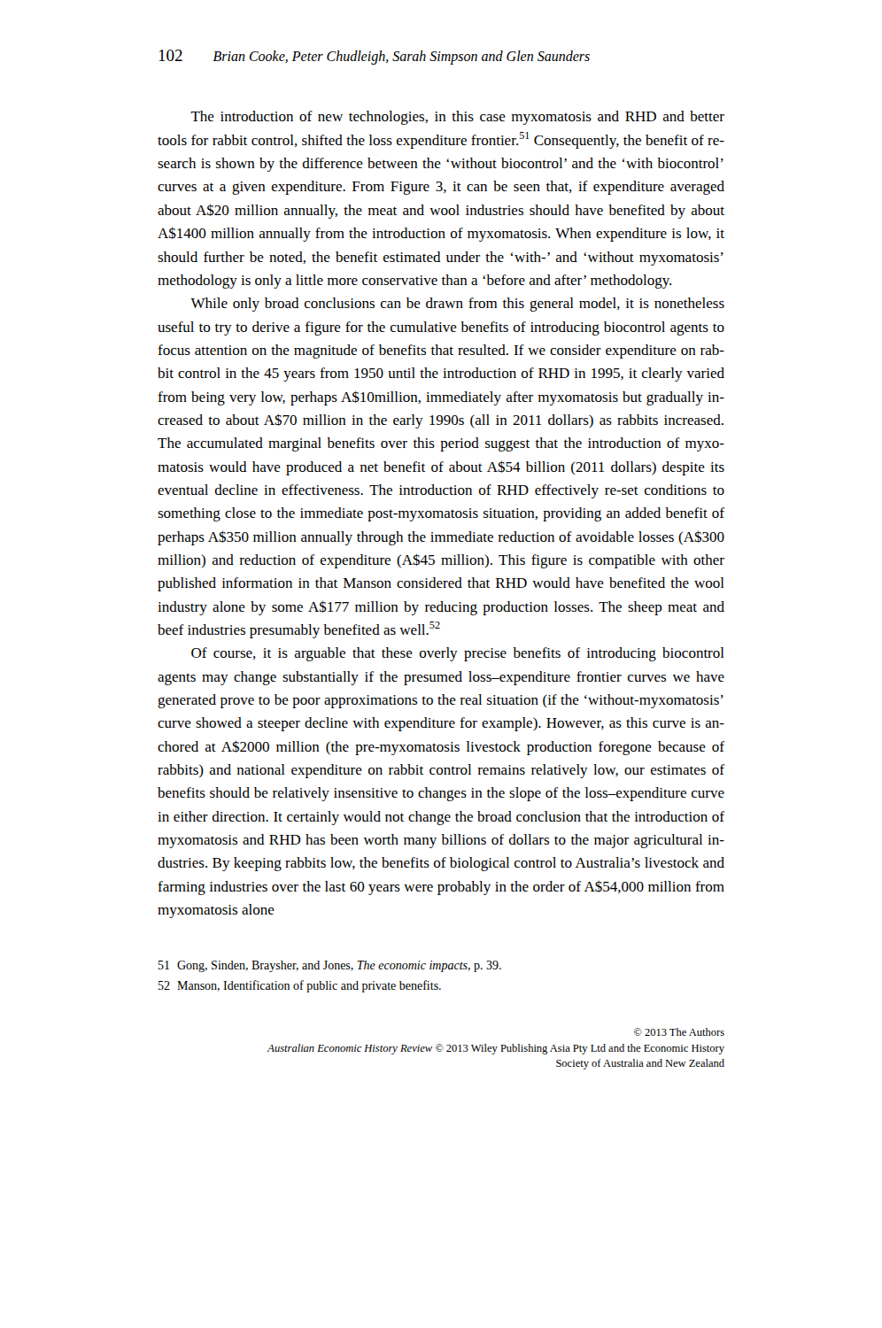102 Brian Cooke, Peter Chudleigh, Sarah Simpson and Glen Saunders
The introduction of new technologies, in this case myxomatosis and RHD and better tools for rabbit control, shifted the loss expenditure frontier.51 Consequently, the benefit of research is shown by the difference between the ‘without biocontrol’ and the ‘with biocontrol’ curves at a given expenditure. From Figure 3, it can be seen that, if expenditure averaged about A$20 million annually, the meat and wool industries should have benefited by about A$1400 million annually from the introduction of myxomatosis. When expenditure is low, it should further be noted, the benefit estimated under the ‘with-’ and ‘without myxomatosis’ methodology is only a little more conservative than a ‘before and after’ methodology.
While only broad conclusions can be drawn from this general model, it is nonetheless useful to try to derive a figure for the cumulative benefits of introducing biocontrol agents to focus attention on the magnitude of benefits that resulted. If we consider expenditure on rabbit control in the 45 years from 1950 until the introduction of RHD in 1995, it clearly varied from being very low, perhaps A$10million, immediately after myxomatosis but gradually increased to about A$70 million in the early 1990s (all in 2011 dollars) as rabbits increased. The accumulated marginal benefits over this period suggest that the introduction of myxomatosis would have produced a net benefit of about A$54 billion (2011 dollars) despite its eventual decline in effectiveness. The introduction of RHD effectively re-set conditions to something close to the immediate post-myxomatosis situation, providing an added benefit of perhaps A$350 million annually through the immediate reduction of avoidable losses (A$300 million) and reduction of expenditure (A$45 million). This figure is compatible with other published information in that Manson considered that RHD would have benefited the wool industry alone by some A$177 million by reducing production losses. The sheep meat and beef industries presumably benefited as well.52
Of course, it is arguable that these overly precise benefits of introducing biocontrol agents may change substantially if the presumed loss–expenditure frontier curves we have generated prove to be poor approximations to the real situation (if the ‘without-myxomatosis’ curve showed a steeper decline with expenditure for example). However, as this curve is anchored at A$2000 million (the pre-myxomatosis livestock production foregone because of rabbits) and national expenditure on rabbit control remains relatively low, our estimates of benefits should be relatively insensitive to changes in the slope of the loss–expenditure curve in either direction. It certainly would not change the broad conclusion that the introduction of myxomatosis and RHD has been worth many billions of dollars to the major agricultural industries. By keeping rabbits low, the benefits of biological control to Australia’s livestock and farming industries over the last 60 years were probably in the order of A$54,000 million from myxomatosis alone
51 Gong, Sinden, Braysher, and Jones, The economic impacts, p. 39.
52 Manson, Identification of public and private benefits.
© 2013 The Authors
Australian Economic History Review © 2013 Wiley Publishing Asia Pty Ltd and the Economic History
Society of Australia and New Zealand